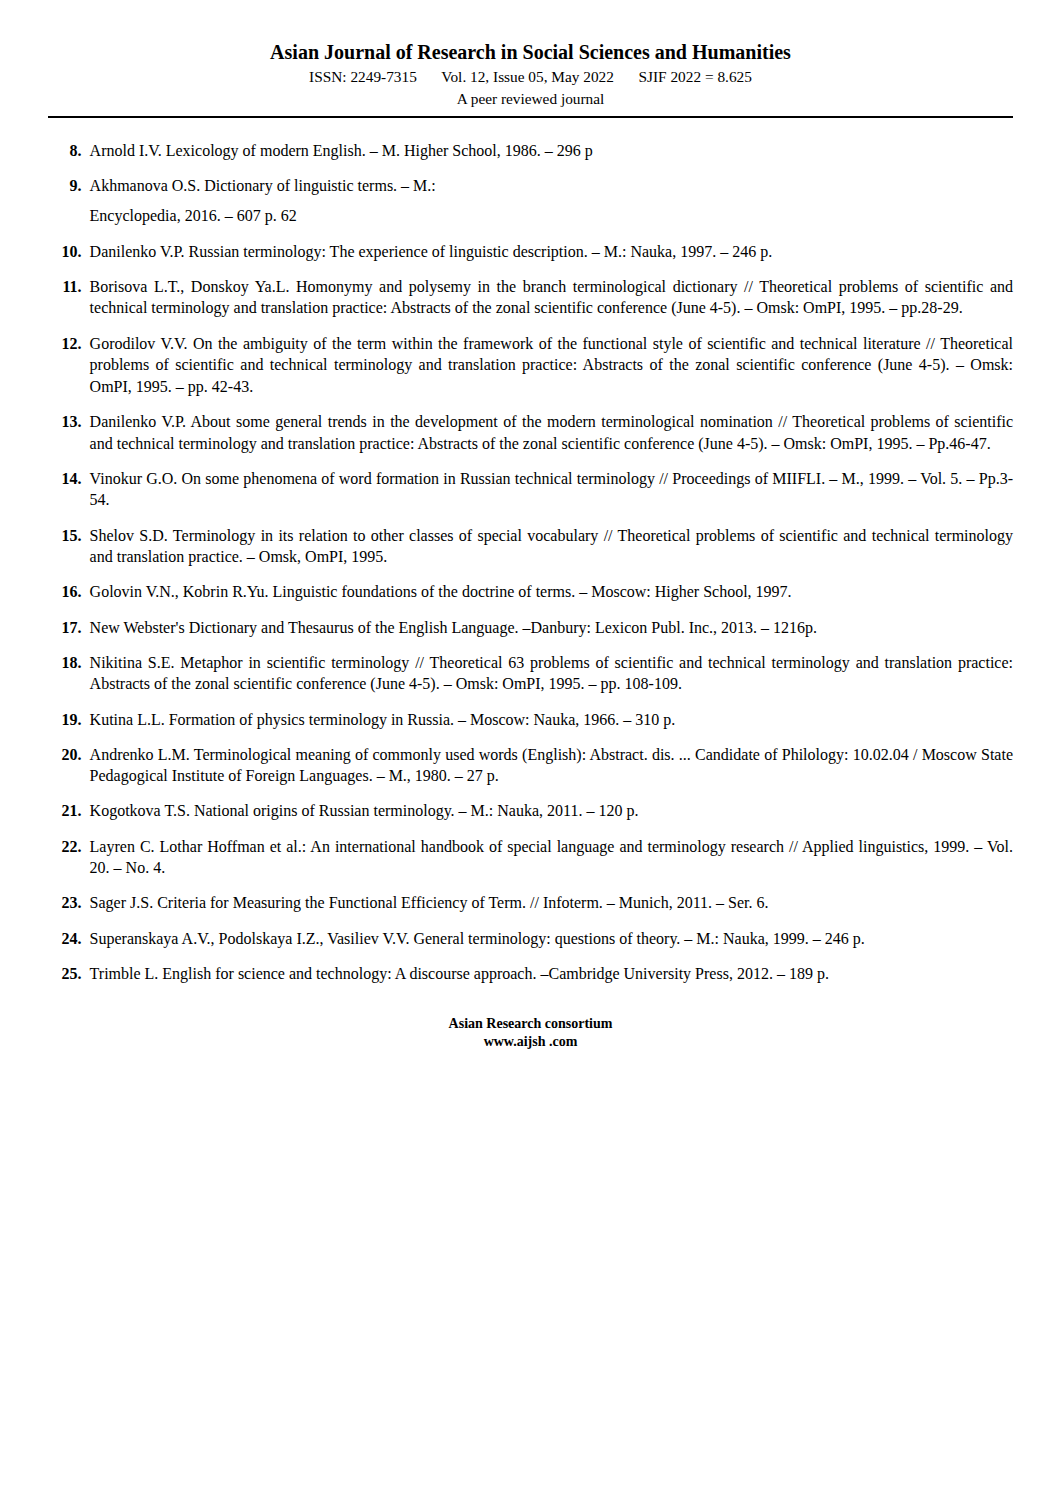Asian Journal of Research in Social Sciences and Humanities
ISSN: 2249-7315 Vol. 12, Issue 05, May 2022 SJIF 2022 = 8.625
A peer reviewed journal
Arnold I.V. Lexicology of modern English. – M. Higher School, 1986. – 296 p
Akhmanova O.S. Dictionary of linguistic terms. – M.:
Encyclopedia, 2016. – 607 p. 62
Danilenko V.P. Russian terminology: The experience of linguistic description. – M.: Nauka, 1997. – 246 p.
Borisova L.T., Donskoy Ya.L. Homonymy and polysemy in the branch terminological dictionary // Theoretical problems of scientific and technical terminology and translation practice: Abstracts of the zonal scientific conference (June 4-5). – Omsk: OmPI, 1995. – pp.28-29.
Gorodilov V.V. On the ambiguity of the term within the framework of the functional style of scientific and technical literature // Theoretical problems of scientific and technical terminology and translation practice: Abstracts of the zonal scientific conference (June 4-5). – Omsk: OmPI, 1995. – pp. 42-43.
Danilenko V.P. About some general trends in the development of the modern terminological nomination // Theoretical problems of scientific and technical terminology and translation practice: Abstracts of the zonal scientific conference (June 4-5). – Omsk: OmPI, 1995. – Pp.46-47.
Vinokur G.O. On some phenomena of word formation in Russian technical terminology // Proceedings of MIIFLI. – M., 1999. – Vol. 5. – Pp.3-54.
Shelov S.D. Terminology in its relation to other classes of special vocabulary // Theoretical problems of scientific and technical terminology and translation practice. – Omsk, OmPI, 1995.
Golovin V.N., Kobrin R.Yu. Linguistic foundations of the doctrine of terms. – Moscow: Higher School, 1997.
New Webster's Dictionary and Thesaurus of the English Language. –Danbury: Lexicon Publ. Inc., 2013. – 1216p.
Nikitina S.E. Metaphor in scientific terminology // Theoretical 63 problems of scientific and technical terminology and translation practice: Abstracts of the zonal scientific conference (June 4-5). – Omsk: OmPI, 1995. – pp. 108-109.
Kutina L.L. Formation of physics terminology in Russia. – Moscow: Nauka, 1966. – 310 p.
Andrenko L.M. Terminological meaning of commonly used words (English): Abstract. dis. ... Candidate of Philology: 10.02.04 / Moscow State Pedagogical Institute of Foreign Languages. – M., 1980. – 27 p.
Kogotkova T.S. National origins of Russian terminology. – M.: Nauka, 2011. – 120 p.
Layren C. Lothar Hoffman et al.: An international handbook of special language and terminology research // Applied linguistics, 1999. – Vol. 20. – No. 4.
Sager J.S. Criteria for Measuring the Functional Efficiency of Term. // Infoterm. – Munich, 2011. – Ser. 6.
Superanskaya A.V., Podolskaya I.Z., Vasiliev V.V. General terminology: questions of theory. – M.: Nauka, 1999. – 246 p.
Trimble L. English for science and technology: A discourse approach. –Cambridge University Press, 2012. – 189 p.
Asian Research consortium
www.aijsh .com